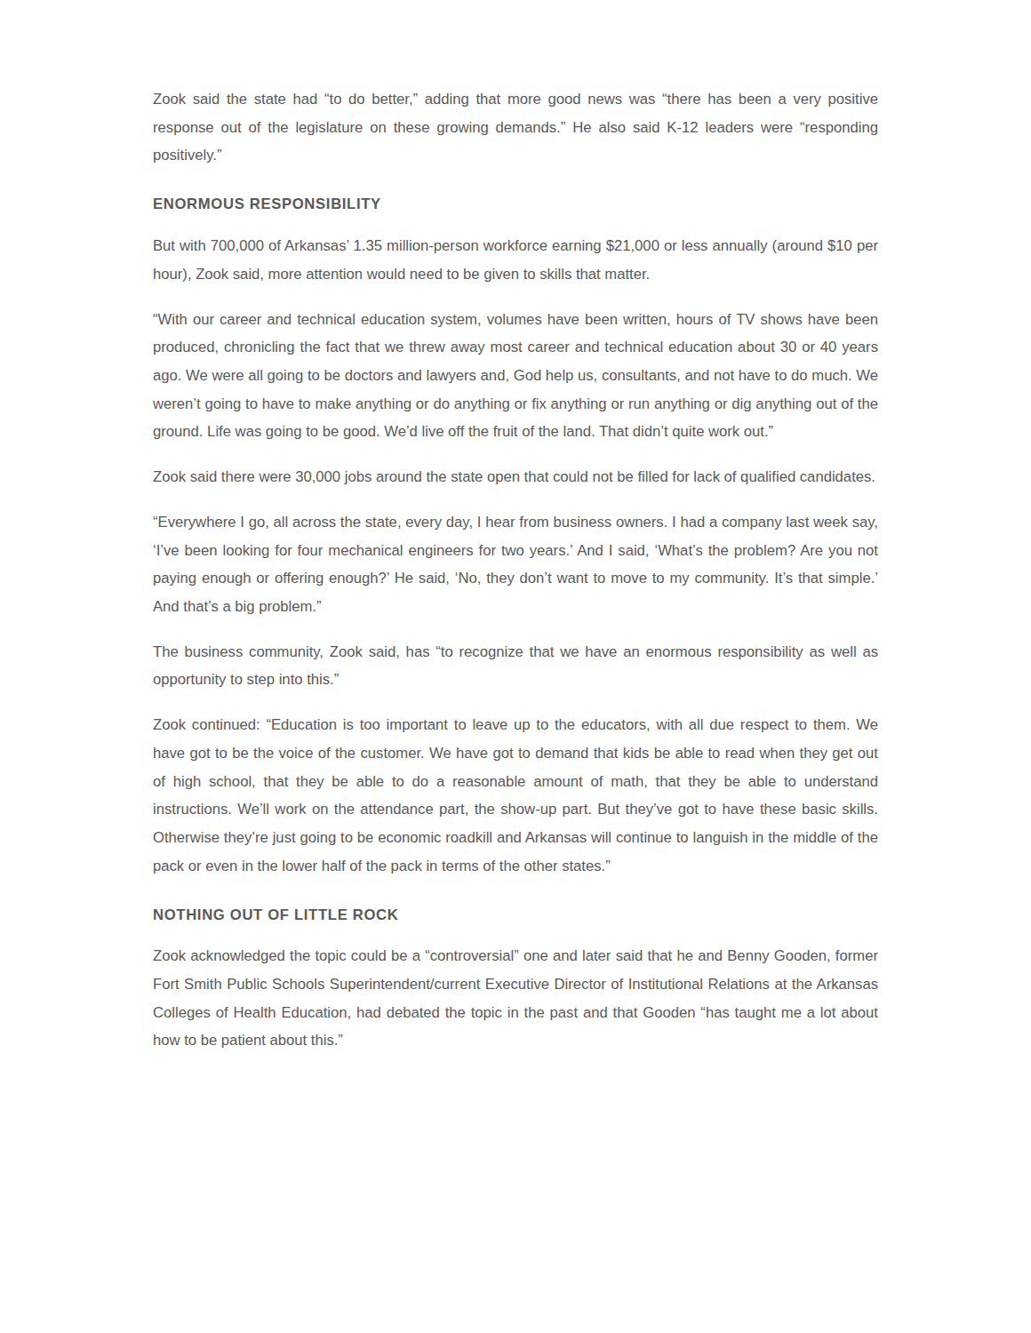Zook said the state had “to do better,” adding that more good news was “there has been a very positive response out of the legislature on these growing demands.” He also said K-12 leaders were “responding positively.”
Enormous Responsibility
But with 700,000 of Arkansas’ 1.35 million-person workforce earning $21,000 or less annually (around $10 per hour), Zook said, more attention would need to be given to skills that matter.
“With our career and technical education system, volumes have been written, hours of TV shows have been produced, chronicling the fact that we threw away most career and technical education about 30 or 40 years ago. We were all going to be doctors and lawyers and, God help us, consultants, and not have to do much. We weren’t going to have to make anything or do anything or fix anything or run anything or dig anything out of the ground. Life was going to be good. We’d live off the fruit of the land. That didn’t quite work out.”
Zook said there were 30,000 jobs around the state open that could not be filled for lack of qualified candidates.
“Everywhere I go, all across the state, every day, I hear from business owners. I had a company last week say, ‘I’ve been looking for four mechanical engineers for two years.’ And I said, ‘What’s the problem? Are you not paying enough or offering enough?’ He said, ‘No, they don’t want to move to my community. It’s that simple.’ And that’s a big problem.”
The business community, Zook said, has “to recognize that we have an enormous responsibility as well as opportunity to step into this.”
Zook continued: “Education is too important to leave up to the educators, with all due respect to them. We have got to be the voice of the customer. We have got to demand that kids be able to read when they get out of high school, that they be able to do a reasonable amount of math, that they be able to understand instructions. We’ll work on the attendance part, the show-up part. But they’ve got to have these basic skills. Otherwise they’re just going to be economic roadkill and Arkansas will continue to languish in the middle of the pack or even in the lower half of the pack in terms of the other states.”
Nothing Out of Little Rock
Zook acknowledged the topic could be a “controversial” one and later said that he and Benny Gooden, former Fort Smith Public Schools Superintendent/current Executive Director of Institutional Relations at the Arkansas Colleges of Health Education, had debated the topic in the past and that Gooden “has taught me a lot about how to be patient about this.”